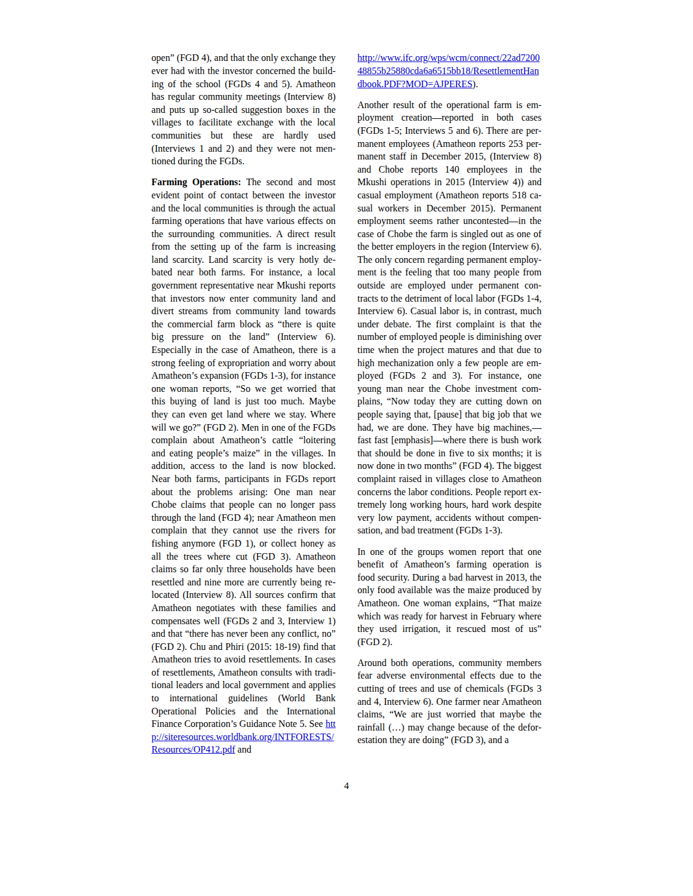open” (FGD 4), and that the only exchange they ever had with the investor concerned the building of the school (FGDs 4 and 5). Amatheon has regular community meetings (Interview 8) and puts up so-called suggestion boxes in the villages to facilitate exchange with the local communities but these are hardly used (Interviews 1 and 2) and they were not mentioned during the FGDs.
Farming Operations: The second and most evident point of contact between the investor and the local communities is through the actual farming operations that have various effects on the surrounding communities. A direct result from the setting up of the farm is increasing land scarcity. Land scarcity is very hotly debated near both farms. For instance, a local government representative near Mkushi reports that investors now enter community land and divert streams from community land towards the commercial farm block as “there is quite big pressure on the land” (Interview 6). Especially in the case of Amatheon, there is a strong feeling of expropriation and worry about Amatheon’s expansion (FGDs 1-3), for instance one woman reports, “So we get worried that this buying of land is just too much. Maybe they can even get land where we stay. Where will we go?” (FGD 2). Men in one of the FGDs complain about Amatheon’s cattle “loitering and eating people’s maize” in the villages. In addition, access to the land is now blocked. Near both farms, participants in FGDs report about the problems arising: One man near Chobe claims that people can no longer pass through the land (FGD 4); near Amatheon men complain that they cannot use the rivers for fishing anymore (FGD 1), or collect honey as all the trees where cut (FGD 3). Amatheon claims so far only three households have been resettled and nine more are currently being relocated (Interview 8). All sources confirm that Amatheon negotiates with these families and compensates well (FGDs 2 and 3, Interview 1) and that “there has never been any conflict, no” (FGD 2). Chu and Phiri (2015: 18-19) find that Amatheon tries to avoid resettlements. In cases of resettlements, Amatheon consults with traditional leaders and local government and applies to international guidelines (World Bank Operational Policies and the International Finance Corporation’s Guidance Note 5. See http://siteresources.worldbank.org/INTFORESTS/Resources/OP412.pdf and
http://www.ifc.org/wps/wcm/connect/22ad720048855b25880cda6a6515bb18/ResettlementHandbook.PDF?MOD=AJPERES).
Another result of the operational farm is employment creation—reported in both cases (FGDs 1-5; Interviews 5 and 6). There are permanent employees (Amatheon reports 253 permanent staff in December 2015, (Interview 8) and Chobe reports 140 employees in the Mkushi operations in 2015 (Interview 4)) and casual employment (Amatheon reports 518 casual workers in December 2015). Permanent employment seems rather uncontested—in the case of Chobe the farm is singled out as one of the better employers in the region (Interview 6). The only concern regarding permanent employment is the feeling that too many people from outside are employed under permanent contracts to the detriment of local labor (FGDs 1-4, Interview 6). Casual labor is, in contrast, much under debate. The first complaint is that the number of employed people is diminishing over time when the project matures and that due to high mechanization only a few people are employed (FGDs 2 and 3). For instance, one young man near the Chobe investment complains, “Now today they are cutting down on people saying that, [pause] that big job that we had, we are done. They have big machines,—fast fast [emphasis]—where there is bush work that should be done in five to six months; it is now done in two months” (FGD 4). The biggest complaint raised in villages close to Amatheon concerns the labor conditions. People report extremely long working hours, hard work despite very low payment, accidents without compensation, and bad treatment (FGDs 1-3).
In one of the groups women report that one benefit of Amatheon’s farming operation is food security. During a bad harvest in 2013, the only food available was the maize produced by Amatheon. One woman explains, “That maize which was ready for harvest in February where they used irrigation, it rescued most of us” (FGD 2).
Around both operations, community members fear adverse environmental effects due to the cutting of trees and use of chemicals (FGDs 3 and 4, Interview 6). One farmer near Amatheon claims, “We are just worried that maybe the rainfall (…) may change because of the deforestation they are doing” (FGD 3), and a
4